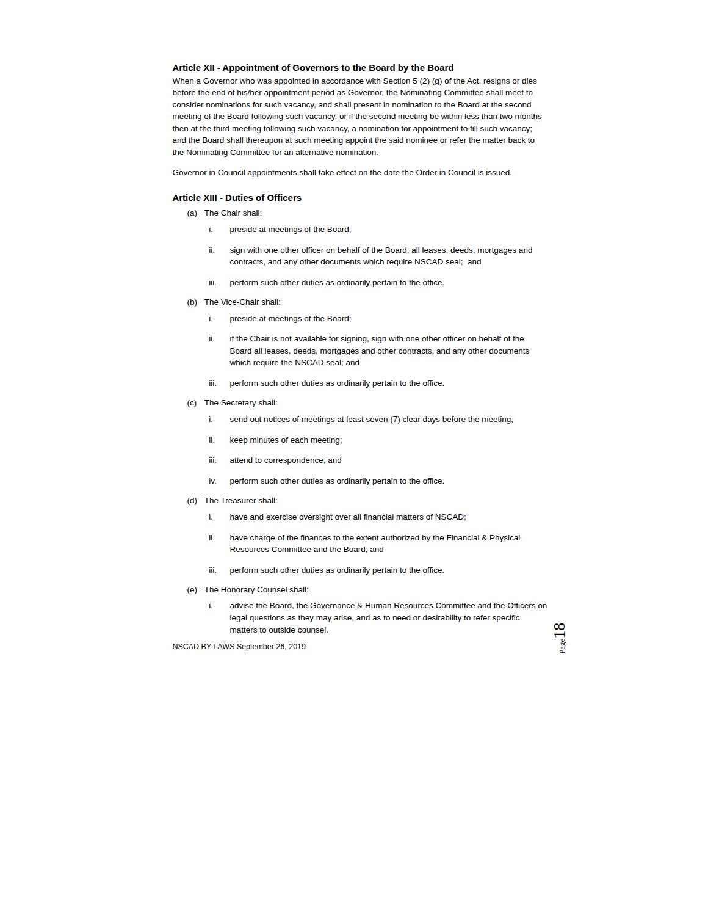Article XII - Appointment of Governors to the Board by the Board
When a Governor who was appointed in accordance with Section 5 (2) (g) of the Act, resigns or dies before the end of his/her appointment period as Governor, the Nominating Committee shall meet to consider nominations for such vacancy, and shall present in nomination to the Board at the second meeting of the Board following such vacancy, or if the second meeting be within less than two months then at the third meeting following such vacancy, a nomination for appointment to fill such vacancy; and the Board shall thereupon at such meeting appoint the said nominee or refer the matter back to the Nominating Committee for an alternative nomination.
Governor in Council appointments shall take effect on the date the Order in Council is issued.
Article XIII - Duties of Officers
(a)
The Chair shall:
i. preside at meetings of the Board;
ii. sign with one other officer on behalf of the Board, all leases, deeds, mortgages and contracts, and any other documents which require NSCAD seal; and
iii. perform such other duties as ordinarily pertain to the office.
(b)
The Vice-Chair shall:
i. preside at meetings of the Board;
ii. if the Chair is not available for signing, sign with one other officer on behalf of the Board all leases, deeds, mortgages and other contracts, and any other documents which require the NSCAD seal; and
iii. perform such other duties as ordinarily pertain to the office.
(c)
The Secretary shall:
i. send out notices of meetings at least seven (7) clear days before the meeting;
ii. keep minutes of each meeting;
iii. attend to correspondence; and
iv. perform such other duties as ordinarily pertain to the office.
(d)
The Treasurer shall:
i. have and exercise oversight over all financial matters of NSCAD;
ii. have charge of the finances to the extent authorized by the Financial & Physical Resources Committee and the Board; and
iii. perform such other duties as ordinarily pertain to the office.
(e)
The Honorary Counsel shall:
i. advise the Board, the Governance & Human Resources Committee and the Officers on legal questions as they may arise, and as to need or desirability to refer specific matters to outside counsel.
Page18
NSCAD BY-LAWS September 26, 2019